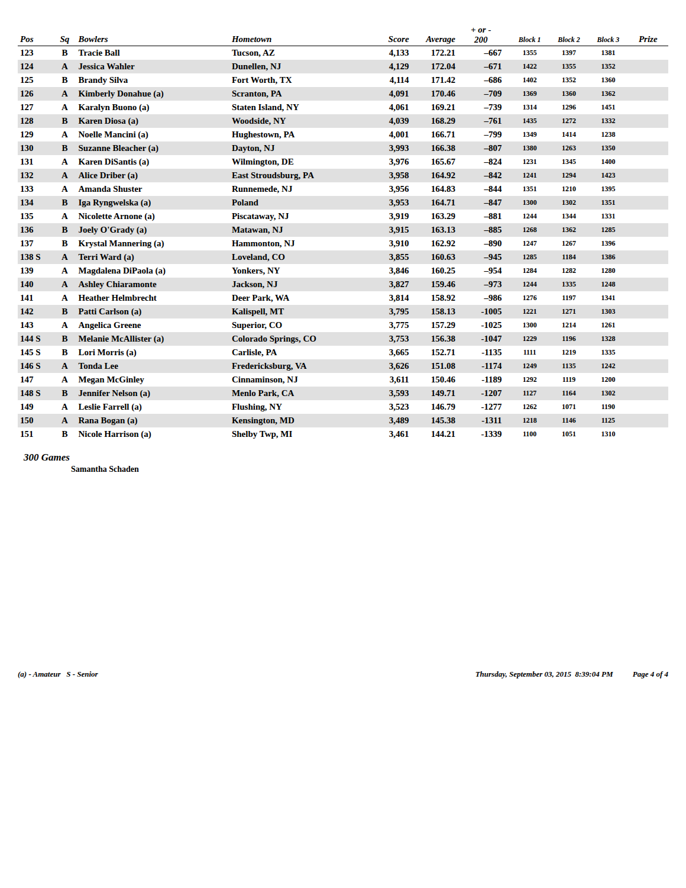| Pos | Sq | Bowlers | Hometown | Score | Average | + or - 200 | Block 1 | Block 2 | Block 3 | Prize |
| --- | --- | --- | --- | --- | --- | --- | --- | --- | --- | --- |
| 123 | B | Tracie Ball | Tucson, AZ | 4,133 | 172.21 | –667 | 1355 | 1397 | 1381 | |
| 124 | A | Jessica Wahler | Dunellen, NJ | 4,129 | 172.04 | –671 | 1422 | 1355 | 1352 | |
| 125 | B | Brandy Silva | Fort Worth, TX | 4,114 | 171.42 | –686 | 1402 | 1352 | 1360 | |
| 126 | A | Kimberly Donahue (a) | Scranton, PA | 4,091 | 170.46 | –709 | 1369 | 1360 | 1362 | |
| 127 | A | Karalyn Buono (a) | Staten Island, NY | 4,061 | 169.21 | –739 | 1314 | 1296 | 1451 | |
| 128 | B | Karen Diosa (a) | Woodside, NY | 4,039 | 168.29 | –761 | 1435 | 1272 | 1332 | |
| 129 | A | Noelle Mancini (a) | Hughestown, PA | 4,001 | 166.71 | –799 | 1349 | 1414 | 1238 | |
| 130 | B | Suzanne Bleacher (a) | Dayton, NJ | 3,993 | 166.38 | –807 | 1380 | 1263 | 1350 | |
| 131 | A | Karen DiSantis (a) | Wilmington, DE | 3,976 | 165.67 | –824 | 1231 | 1345 | 1400 | |
| 132 | A | Alice Driber (a) | East Stroudsburg, PA | 3,958 | 164.92 | –842 | 1241 | 1294 | 1423 | |
| 133 | A | Amanda Shuster | Runnemede, NJ | 3,956 | 164.83 | –844 | 1351 | 1210 | 1395 | |
| 134 | B | Iga Ryngwelska (a) | Poland | 3,953 | 164.71 | –847 | 1300 | 1302 | 1351 | |
| 135 | A | Nicolette Arnone (a) | Piscataway, NJ | 3,919 | 163.29 | –881 | 1244 | 1344 | 1331 | |
| 136 | B | Joely O'Grady (a) | Matawan, NJ | 3,915 | 163.13 | –885 | 1268 | 1362 | 1285 | |
| 137 | B | Krystal Mannering (a) | Hammonton, NJ | 3,910 | 162.92 | –890 | 1247 | 1267 | 1396 | |
| 138 S | A | Terri Ward (a) | Loveland, CO | 3,855 | 160.63 | –945 | 1285 | 1184 | 1386 | |
| 139 | A | Magdalena DiPaola (a) | Yonkers, NY | 3,846 | 160.25 | –954 | 1284 | 1282 | 1280 | |
| 140 | A | Ashley Chiaramonte | Jackson, NJ | 3,827 | 159.46 | –973 | 1244 | 1335 | 1248 | |
| 141 | A | Heather Helmbrecht | Deer Park, WA | 3,814 | 158.92 | –986 | 1276 | 1197 | 1341 | |
| 142 | B | Patti Carlson (a) | Kalispell, MT | 3,795 | 158.13 | -1005 | 1221 | 1271 | 1303 | |
| 143 | A | Angelica Greene | Superior, CO | 3,775 | 157.29 | -1025 | 1300 | 1214 | 1261 | |
| 144 S | B | Melanie McAllister (a) | Colorado Springs, CO | 3,753 | 156.38 | -1047 | 1229 | 1196 | 1328 | |
| 145 S | B | Lori Morris (a) | Carlisle, PA | 3,665 | 152.71 | -1135 | 1111 | 1219 | 1335 | |
| 146 S | A | Tonda Lee | Fredericksburg, VA | 3,626 | 151.08 | -1174 | 1249 | 1135 | 1242 | |
| 147 | A | Megan McGinley | Cinnaminson, NJ | 3,611 | 150.46 | -1189 | 1292 | 1119 | 1200 | |
| 148 S | B | Jennifer Nelson (a) | Menlo Park, CA | 3,593 | 149.71 | -1207 | 1127 | 1164 | 1302 | |
| 149 | A | Leslie Farrell (a) | Flushing, NY | 3,523 | 146.79 | -1277 | 1262 | 1071 | 1190 | |
| 150 | A | Rana Bogan (a) | Kensington, MD | 3,489 | 145.38 | -1311 | 1218 | 1146 | 1125 | |
| 151 | B | Nicole Harrison (a) | Shelby Twp, MI | 3,461 | 144.21 | -1339 | 1100 | 1051 | 1310 | |
300 Games
Samantha Schaden
(a) - Amateur S - Senior
Thursday, September 03, 2015 8:39:04 PM Page 4 of 4